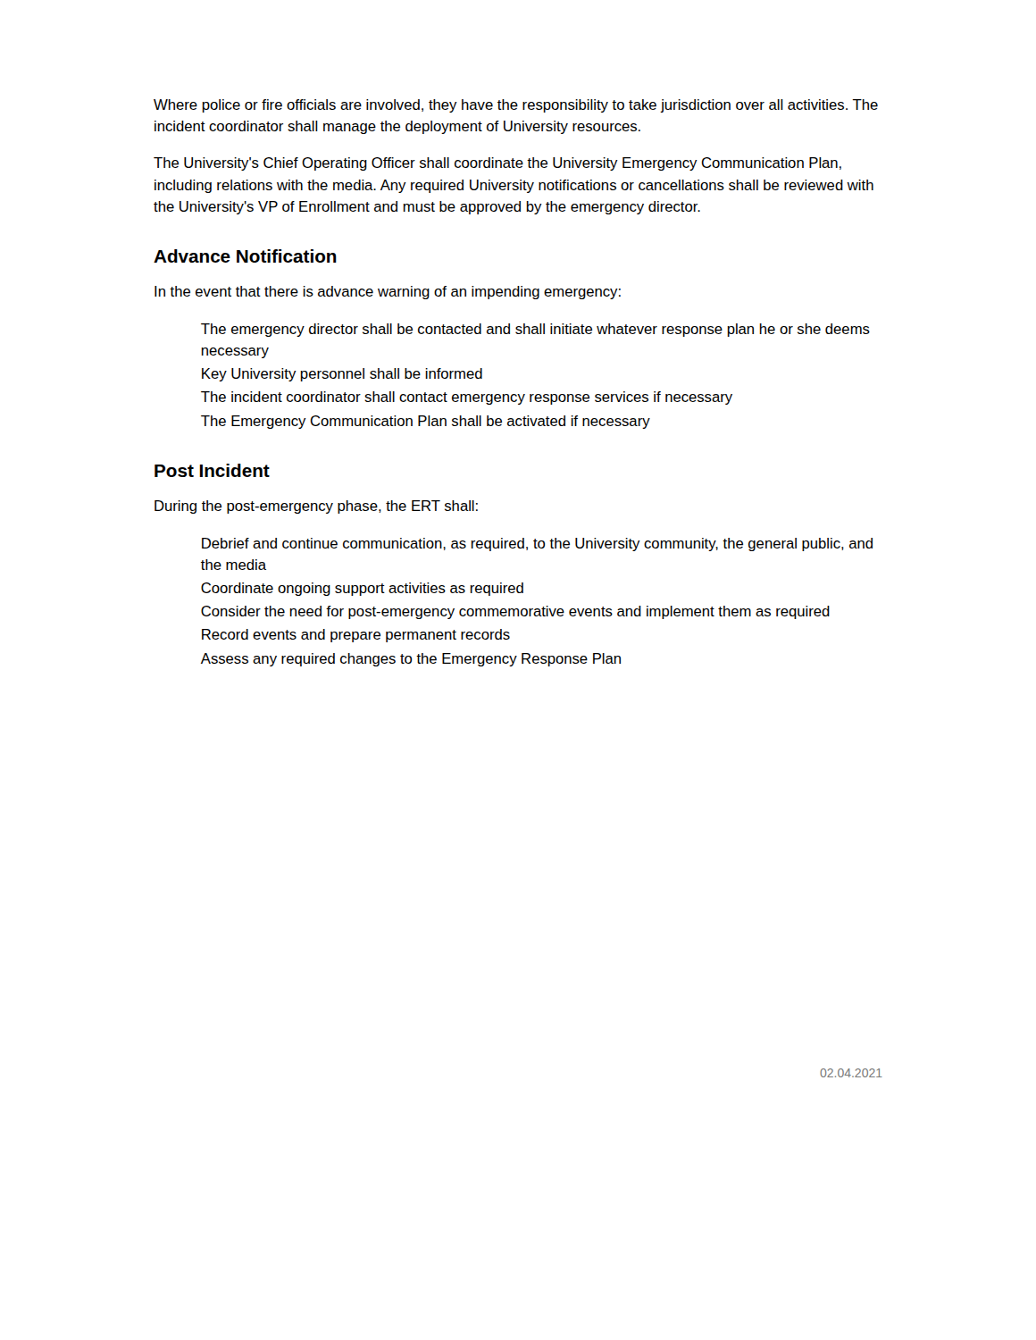Where police or fire officials are involved, they have the responsibility to take jurisdiction over all activities. The incident coordinator shall manage the deployment of University resources.
The University's Chief Operating Officer shall coordinate the University Emergency Communication Plan, including relations with the media. Any required University notifications or cancellations shall be reviewed with the University's VP of Enrollment and must be approved by the emergency director.
Advance Notification
In the event that there is advance warning of an impending emergency:
The emergency director shall be contacted and shall initiate whatever response plan he or she deems necessary
Key University personnel shall be informed
The incident coordinator shall contact emergency response services if necessary
The Emergency Communication Plan shall be activated if necessary
Post Incident
During the post-emergency phase, the ERT shall:
Debrief and continue communication, as required, to the University community, the general public, and the media
Coordinate ongoing support activities as required
Consider the need for post-emergency commemorative events and implement them as required
Record events and prepare permanent records
Assess any required changes to the Emergency Response Plan
02.04.2021